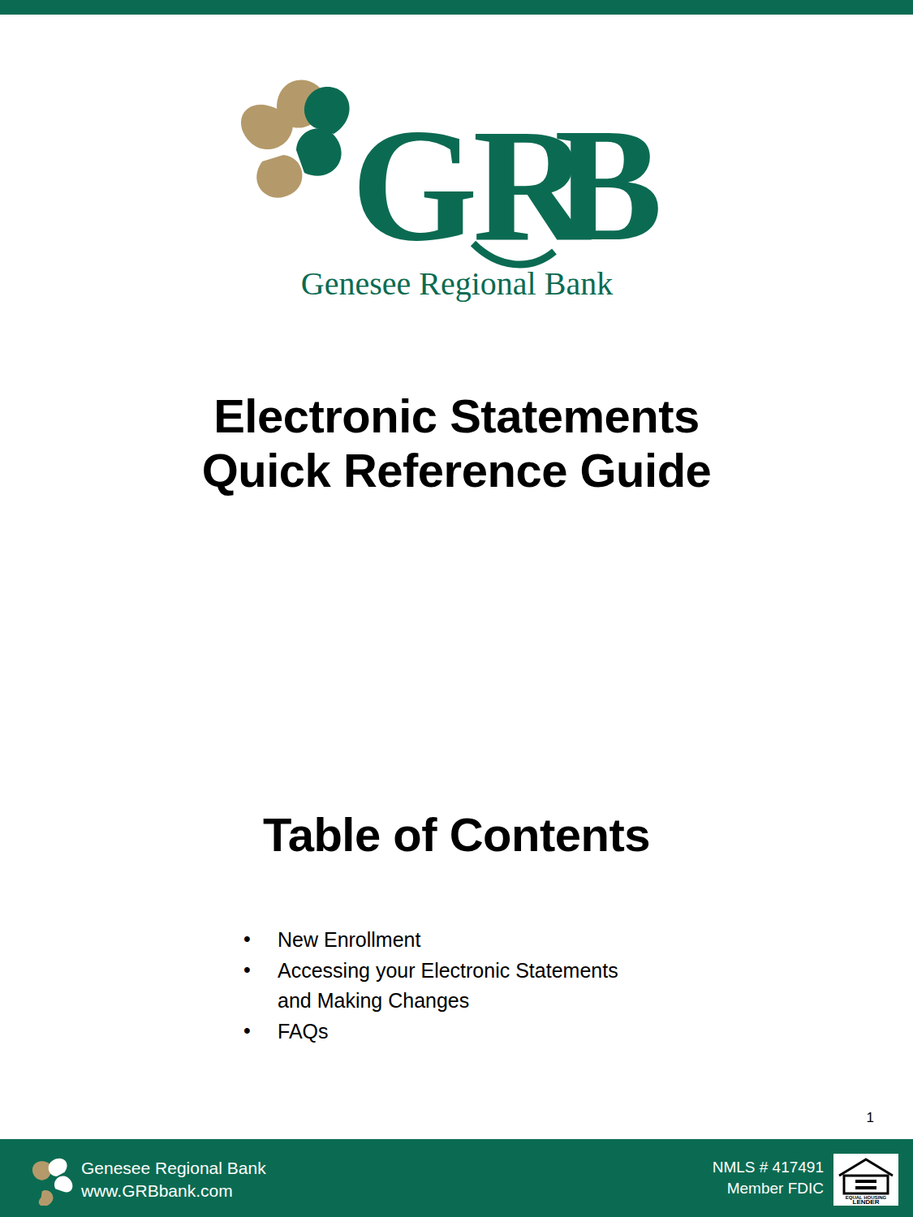GR B Genesee Regional Bank
Electronic Statements
Quick Reference Guide
Table of Contents
New Enrollment
Accessing your Electronic Statements and Making Changes
FAQs
1
Genesee Regional Bank
www.GRBbank.com
NMLS # 417491
Member FDIC
EQUAL HOUSING LENDER